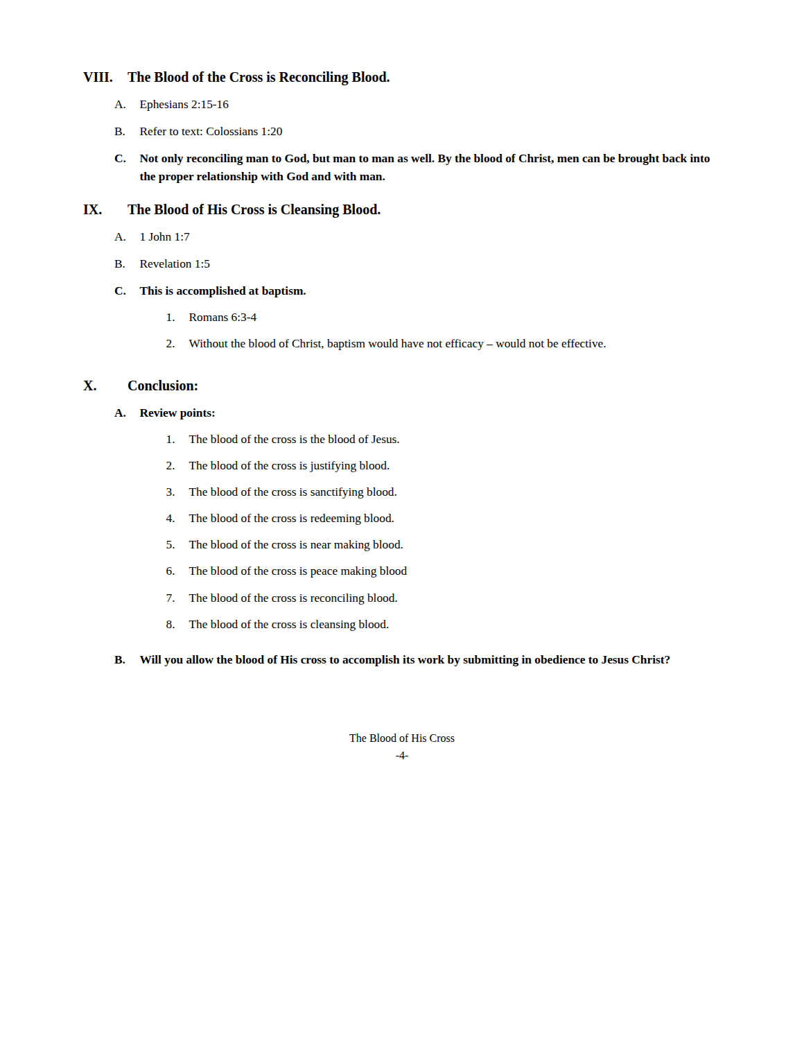VIII. The Blood of the Cross is Reconciling Blood.
A. Ephesians 2:15-16
B. Refer to text: Colossians 1:20
C. Not only reconciling man to God, but man to man as well. By the blood of Christ, men can be brought back into the proper relationship with God and with man.
IX. The Blood of His Cross is Cleansing Blood.
A. 1 John 1:7
B. Revelation 1:5
C. This is accomplished at baptism.
1. Romans 6:3-4
2. Without the blood of Christ, baptism would have not efficacy – would not be effective.
X. Conclusion:
A. Review points:
1. The blood of the cross is the blood of Jesus.
2. The blood of the cross is justifying blood.
3. The blood of the cross is sanctifying blood.
4. The blood of the cross is redeeming blood.
5. The blood of the cross is near making blood.
6. The blood of the cross is peace making blood
7. The blood of the cross is reconciling blood.
8. The blood of the cross is cleansing blood.
B. Will you allow the blood of His cross to accomplish its work by submitting in obedience to Jesus Christ?
The Blood of His Cross -4-